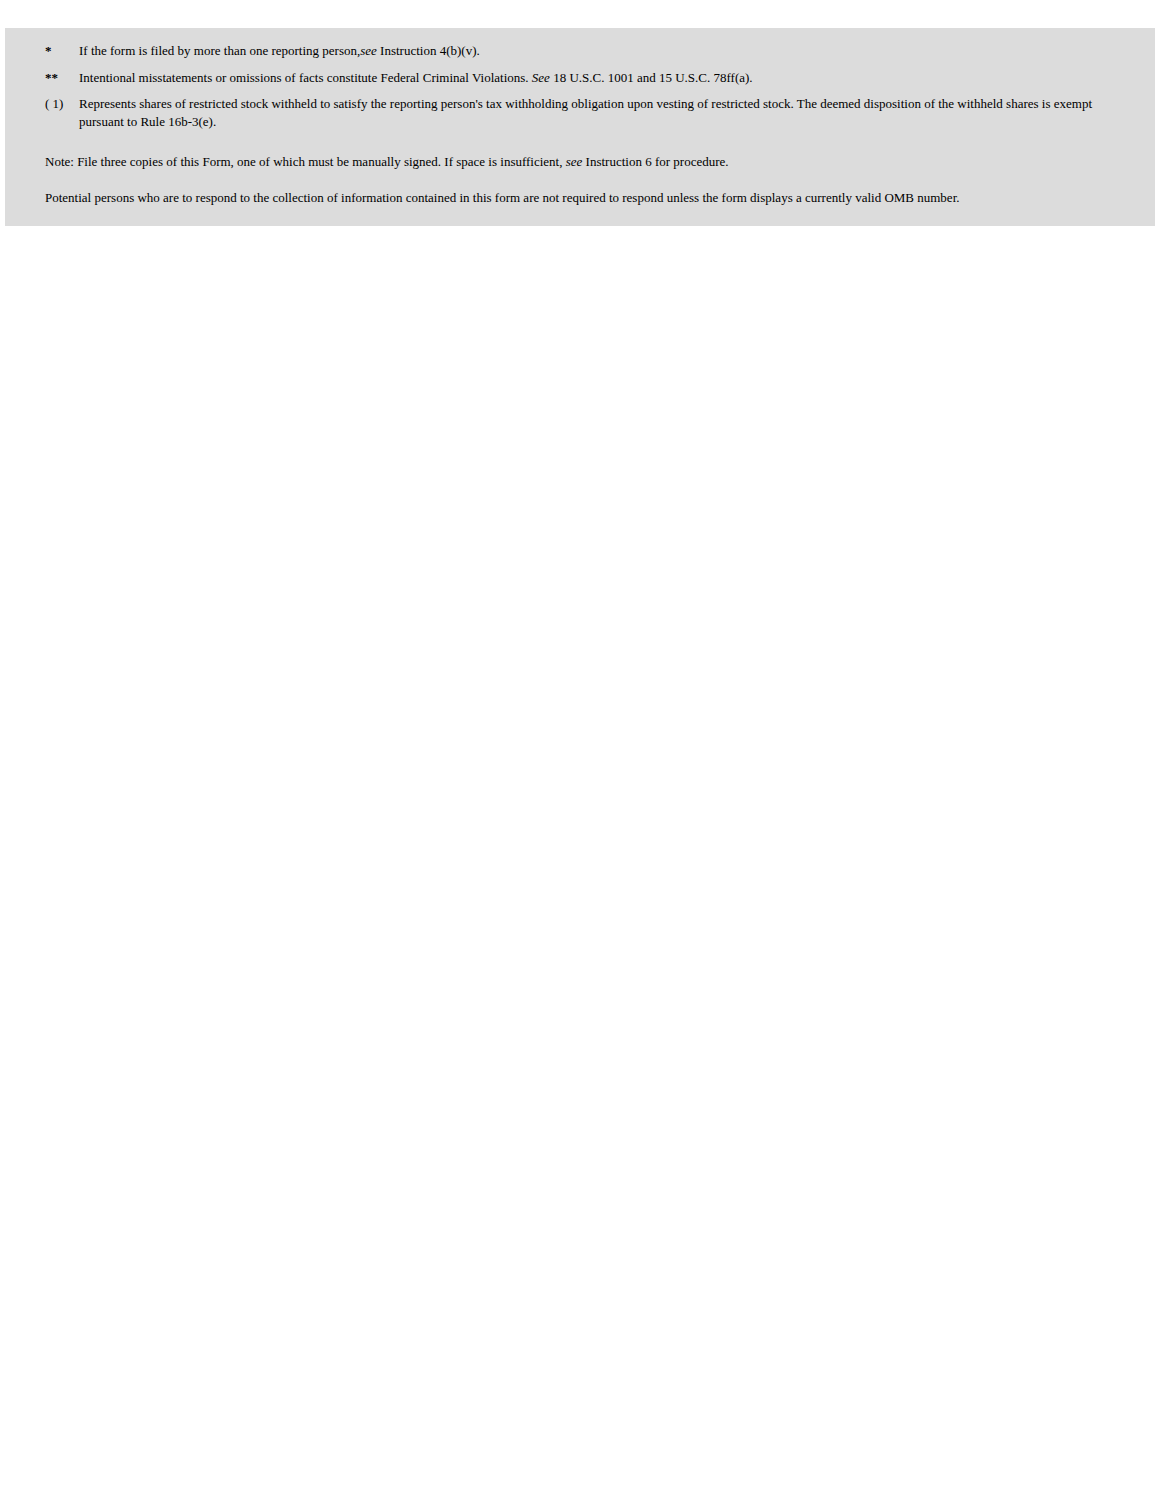| * | If the form is filed by more than one reporting person, see Instruction 4(b)(v). |
| ** | Intentional misstatements or omissions of facts constitute Federal Criminal Violations. See 18 U.S.C. 1001 and 15 U.S.C. 78ff(a). |
| ( 1) | Represents shares of restricted stock withheld to satisfy the reporting person's tax withholding obligation upon vesting of restricted stock. The deemed disposition of the withheld shares is exempt pursuant to Rule 16b-3(e). |
Note: File three copies of this Form, one of which must be manually signed. If space is insufficient, see Instruction 6 for procedure.
Potential persons who are to respond to the collection of information contained in this form are not required to respond unless the form displays a currently valid OMB number.